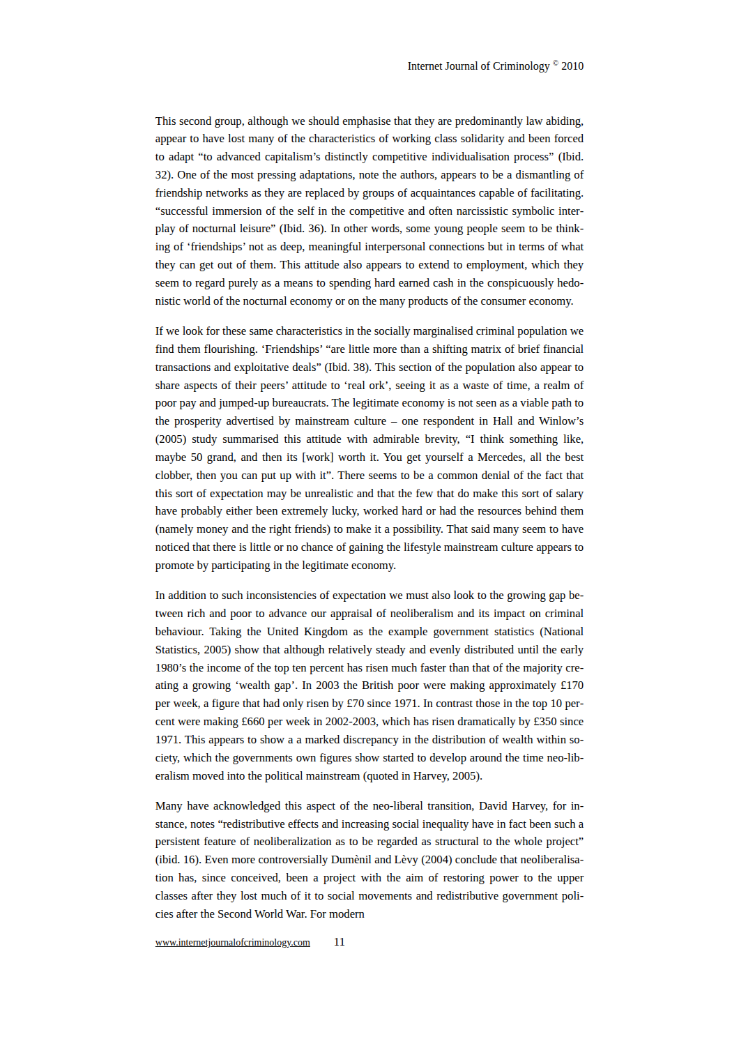Internet Journal of Criminology © 2010
This second group, although we should emphasise that they are predominantly law abiding, appear to have lost many of the characteristics of working class solidarity and been forced to adapt “to advanced capitalism’s distinctly competitive individualisation process” (Ibid. 32). One of the most pressing adaptations, note the authors, appears to be a dismantling of friendship networks as they are replaced by groups of acquaintances capable of facilitating. “successful immersion of the self in the competitive and often narcissistic symbolic interplay of nocturnal leisure” (Ibid. 36). In other words, some young people seem to be thinking of ‘friendships’ not as deep, meaningful interpersonal connections but in terms of what they can get out of them. This attitude also appears to extend to employment, which they seem to regard purely as a means to spending hard earned cash in the conspicuously hedonistic world of the nocturnal economy or on the many products of the consumer economy.
If we look for these same characteristics in the socially marginalised criminal population we find them flourishing. ‘Friendships’ “are little more than a shifting matrix of brief financial transactions and exploitative deals” (Ibid. 38). This section of the population also appear to share aspects of their peers’ attitude to ‘real ork’, seeing it as a waste of time, a realm of poor pay and jumped-up bureaucrats. The legitimate economy is not seen as a viable path to the prosperity advertised by mainstream culture – one respondent in Hall and Winlow’s (2005) study summarised this attitude with admirable brevity, “I think something like, maybe 50 grand, and then its [work] worth it. You get yourself a Mercedes, all the best clobber, then you can put up with it”. There seems to be a common denial of the fact that this sort of expectation may be unrealistic and that the few that do make this sort of salary have probably either been extremely lucky, worked hard or had the resources behind them (namely money and the right friends) to make it a possibility. That said many seem to have noticed that there is little or no chance of gaining the lifestyle mainstream culture appears to promote by participating in the legitimate economy.
In addition to such inconsistencies of expectation we must also look to the growing gap between rich and poor to advance our appraisal of neoliberalism and its impact on criminal behaviour. Taking the United Kingdom as the example government statistics (National Statistics, 2005) show that although relatively steady and evenly distributed until the early 1980’s the income of the top ten percent has risen much faster than that of the majority creating a growing ‘wealth gap’. In 2003 the British poor were making approximately £170 per week, a figure that had only risen by £70 since 1971. In contrast those in the top 10 percent were making £660 per week in 2002-2003, which has risen dramatically by £350 since 1971. This appears to show a a marked discrepancy in the distribution of wealth within society, which the governments own figures show started to develop around the time neo-liberalism moved into the political mainstream (quoted in Harvey, 2005).
Many have acknowledged this aspect of the neo-liberal transition, David Harvey, for instance, notes “redistributive effects and increasing social inequality have in fact been such a persistent feature of neoliberalization as to be regarded as structural to the whole project” (ibid. 16). Even more controversially Dumènil and Lèvy (2004) conclude that neoliberalisation has, since conceived, been a project with the aim of restoring power to the upper classes after they lost much of it to social movements and redistributive government policies after the Second World War. For modern
www.internetjournalofcriminology.com 11